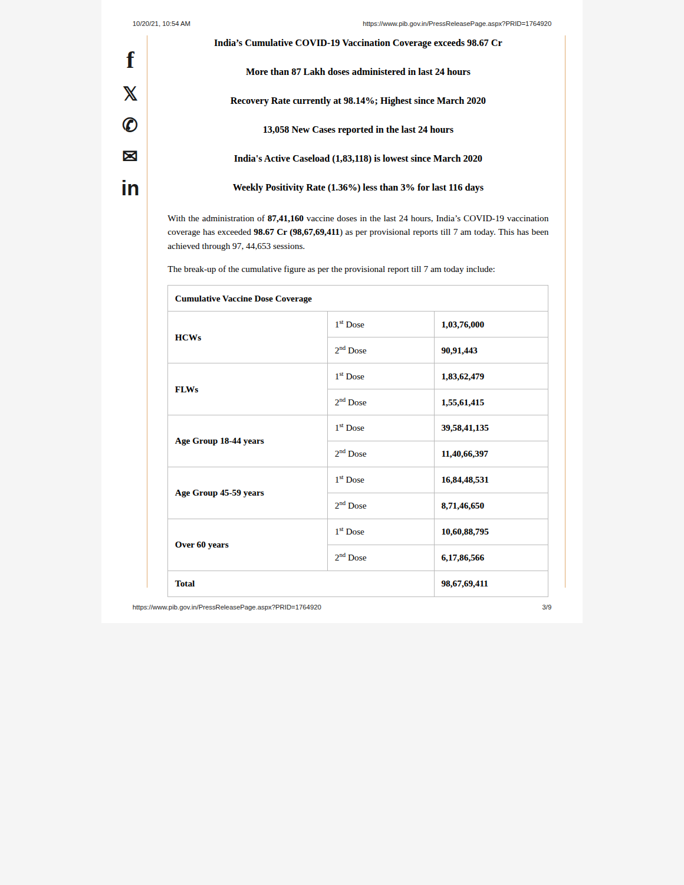10/20/21, 10:54 AM https://www.pib.gov.in/PressReleasePage.aspx?PRID=1764920
f 𝕏 ✆ ✉ in
India’s Cumulative COVID-19 Vaccination Coverage exceeds 98.67 Cr
More than 87 Lakh doses administered in last 24 hours
Recovery Rate currently at 98.14%; Highest since March 2020
13,058 New Cases reported in the last 24 hours
India's Active Caseload (1,83,118) is lowest since March 2020
Weekly Positivity Rate (1.36%) less than 3% for last 116 days
With the administration of 87,41,160 vaccine doses in the last 24 hours, India’s COVID-19 vaccination coverage has exceeded 98.67 Cr (98,67,69,411) as per provisional reports till 7 am today. This has been achieved through 97, 44,653 sessions.
The break-up of the cumulative figure as per the provisional report till 7 am today include:
| Cumulative Vaccine Dose Coverage |
| HCWs | 1 st Dose | 1,03,76,000 |
| 2 nd Dose | 90,91,443 |
| FLWs | 1 st Dose | 1,83,62,479 |
| 2 nd Dose | 1,55,61,415 |
| Age Group 18-44 years | 1 st Dose | 39,58,41,135 |
| 2 nd Dose | 11,40,66,397 |
| Age Group 45-59 years | 1 st Dose | 16,84,48,531 |
| 2 nd Dose | 8,71,46,650 |
| Over 60 years | 1 st Dose | 10,60,88,795 |
| 2 nd Dose | 6,17,86,566 |
| Total | 98,67,69,411 |
https://www.pib.gov.in/PressReleasePage.aspx?PRID=1764920 3/9